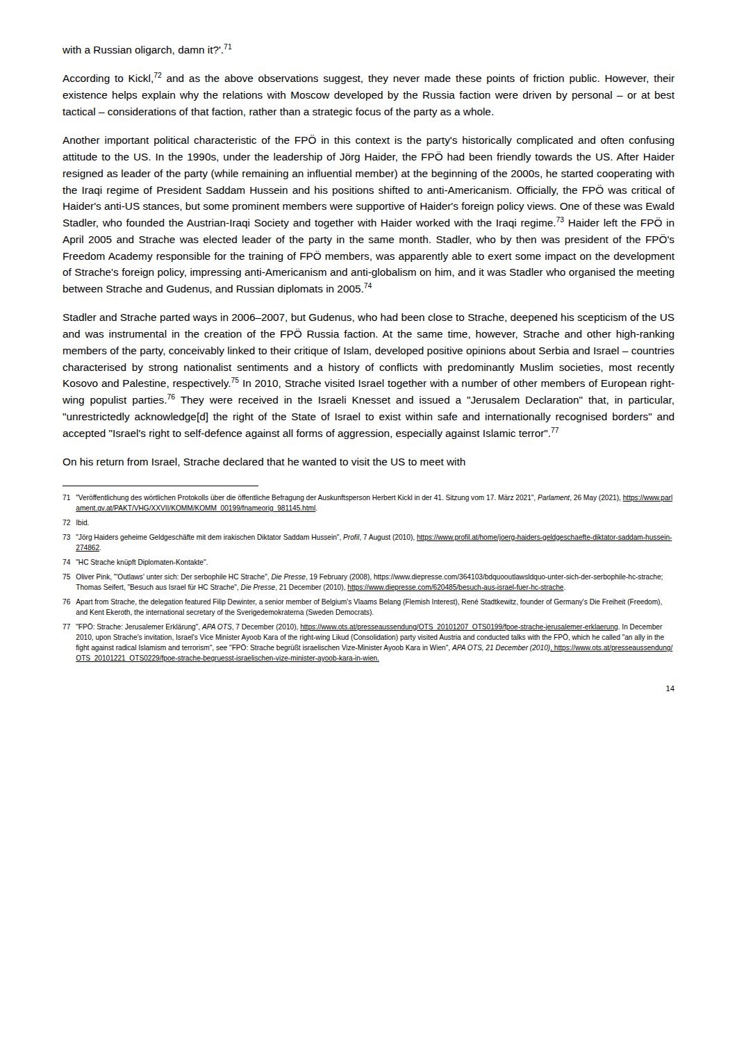with a Russian oligarch, damn it?'.71
According to Kickl,72 and as the above observations suggest, they never made these points of friction public. However, their existence helps explain why the relations with Moscow developed by the Russia faction were driven by personal – or at best tactical – considerations of that faction, rather than a strategic focus of the party as a whole.
Another important political characteristic of the FPÖ in this context is the party's historically complicated and often confusing attitude to the US. In the 1990s, under the leadership of Jörg Haider, the FPÖ had been friendly towards the US. After Haider resigned as leader of the party (while remaining an influential member) at the beginning of the 2000s, he started cooperating with the Iraqi regime of President Saddam Hussein and his positions shifted to anti-Americanism. Officially, the FPÖ was critical of Haider's anti-US stances, but some prominent members were supportive of Haider's foreign policy views. One of these was Ewald Stadler, who founded the Austrian-Iraqi Society and together with Haider worked with the Iraqi regime.73 Haider left the FPÖ in April 2005 and Strache was elected leader of the party in the same month. Stadler, who by then was president of the FPÖ's Freedom Academy responsible for the training of FPÖ members, was apparently able to exert some impact on the development of Strache's foreign policy, impressing anti-Americanism and anti-globalism on him, and it was Stadler who organised the meeting between Strache and Gudenus, and Russian diplomats in 2005.74
Stadler and Strache parted ways in 2006–2007, but Gudenus, who had been close to Strache, deepened his scepticism of the US and was instrumental in the creation of the FPÖ Russia faction. At the same time, however, Strache and other high-ranking members of the party, conceivably linked to their critique of Islam, developed positive opinions about Serbia and Israel – countries characterised by strong nationalist sentiments and a history of conflicts with predominantly Muslim societies, most recently Kosovo and Palestine, respectively.75 In 2010, Strache visited Israel together with a number of other members of European right-wing populist parties.76 They were received in the Israeli Knesset and issued a "Jerusalem Declaration" that, in particular, "unrestrictedly acknowledge[d] the right of the State of Israel to exist within safe and internationally recognised borders" and accepted "Israel's right to self-defence against all forms of aggression, especially against Islamic terror".77
On his return from Israel, Strache declared that he wanted to visit the US to meet with
71"Veröffentlichung des wörtlichen Protokolls über die öffentliche Befragung der Auskunftsperson Herbert Kickl in der 41. Sitzung vom 17. März 2021", Parlament, 26 May (2021), https://www.parlament.gv.at/PAKT/VHG/XXVII/KOMM/KOMM_00199/fnameorig_981145.html.
72 Ibid.
73"Jörg Haiders geheime Geldgeschäfte mit dem irakischen Diktator Saddam Hussein", Profil, 7 August (2010), https://www.profil.at/home/joerg-haiders-geldgeschaefte-diktator-saddam-hussein-274862.
74"HC Strache knüpft Diplomaten-Kontakte".
75 Oliver Pink, "'Outlaws' unter sich: Der serbophile HC Strache", Die Presse, 19 February (2008), https://www.diepresse.com/364103/bdquooutlawsldquo-unter-sich-der-serbophile-hc-strache; Thomas Seifert, "Besuch aus Israel für HC Strache", Die Presse, 21 December (2010), https://www.diepresse.com/620485/besuch-aus-israel-fuer-hc-strache.
76 Apart from Strache, the delegation featured Filip Dewinter, a senior member of Belgium's Vlaams Belang (Flemish Interest), René Stadtkewitz, founder of Germany's Die Freiheit (Freedom), and Kent Ekeroth, the international secretary of the Sverigedemokraterna (Sweden Democrats).
77"FPÖ: Strache: Jerusalemer Erklärung", APA OTS, 7 December (2010), https://www.ots.at/presseaussendung/OTS_20101207_OTS0199/fpoe-strache-jerusalemer-erklaerung. In December 2010, upon Strache's invitation, Israel's Vice Minister Ayoob Kara of the right-wing Likud (Consolidation) party visited Austria and conducted talks with the FPÖ, which he called "an ally in the fight against radical Islamism and terrorism", see "FPÖ: Strache begrüßt israelischen Vize-Minister Ayoob Kara in Wien", APA OTS, 21 December (2010), https://www.ots.at/presseaussendung/OTS_20101221_OTS0229/fpoe-strache-begruesst-israelischen-vize-minister-ayoob-kara-in-wien.
14